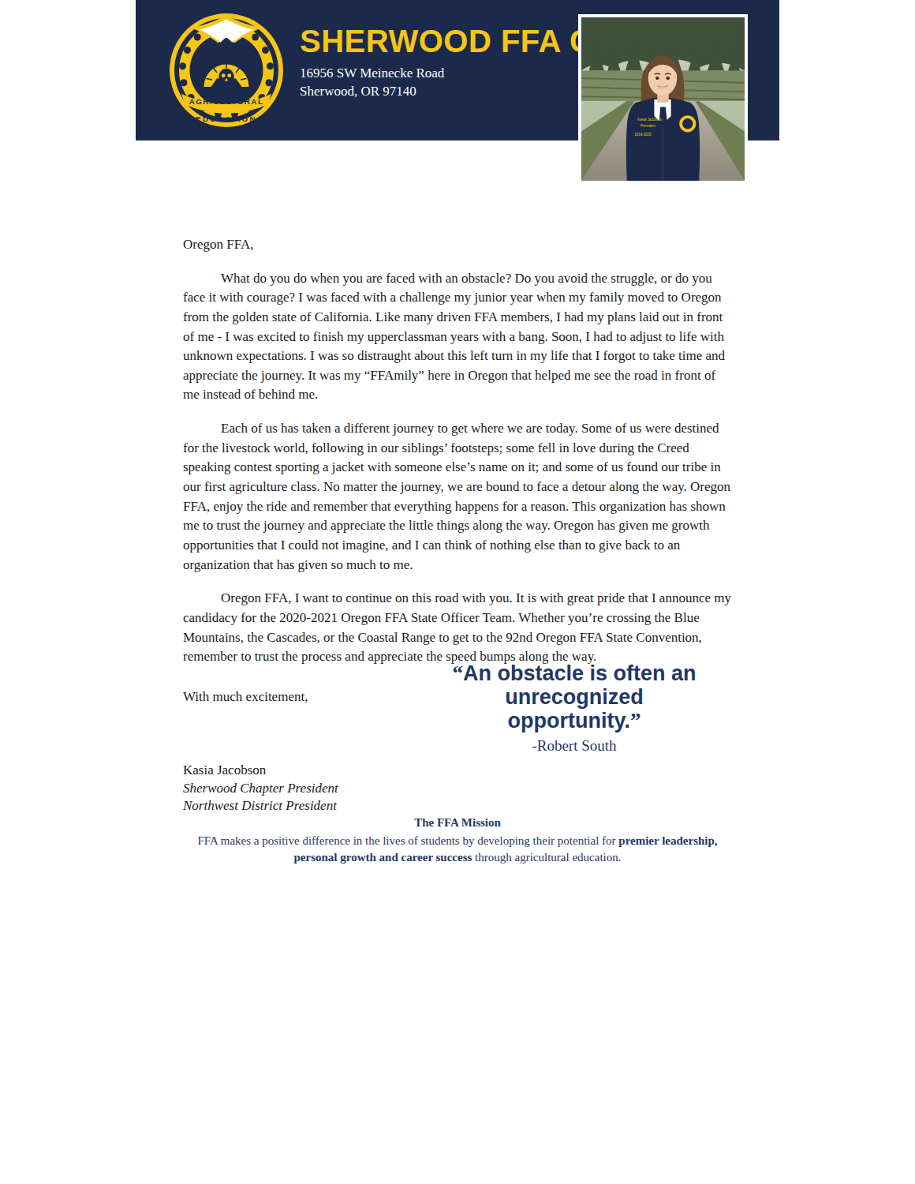AGRICULTURAL EDUCATION FFA
Sherwood FFA Chapter
16956 SW Meinecke Road
Sherwood, OR 97140
Kasia Jacobson President 2019-2020
Oregon FFA,
What do you do when you are faced with an obstacle? Do you avoid the struggle, or do you face it with courage? I was faced with a challenge my junior year when my family moved to Oregon from the golden state of California. Like many driven FFA members, I had my plans laid out in front of me - I was excited to finish my upperclassman years with a bang. Soon, I had to adjust to life with unknown expectations. I was so distraught about this left turn in my life that I forgot to take time and appreciate the journey. It was my “FFAmily” here in Oregon that helped me see the road in front of me instead of behind me.
Each of us has taken a different journey to get where we are today. Some of us were destined for the livestock world, following in our siblings’ footsteps; some fell in love during the Creed speaking contest sporting a jacket with someone else’s name on it; and some of us found our tribe in our first agriculture class. No matter the journey, we are bound to face a detour along the way. Oregon FFA, enjoy the ride and remember that everything happens for a reason. This organization has shown me to trust the journey and appreciate the little things along the way. Oregon has given me growth opportunities that I could not imagine, and I can think of nothing else than to give back to an organization that has given so much to me.
Oregon FFA, I want to continue on this road with you. It is with great pride that I announce my candidacy for the 2020-2021 Oregon FFA State Officer Team. Whether you’re crossing the Blue Mountains, the Cascades, or the Coastal Range to get to the 92nd Oregon FFA State Convention, remember to trust the process and appreciate the speed bumps along the way.
With much excitement,
Kasia Jacobson
Sherwood Chapter President
Northwest District President
“An obstacle is often an unrecognized opportunity.” -Robert South
The FFA Mission
FFA makes a positive difference in the lives of students by developing their potential for premier leadership, personal growth and career success through agricultural education.